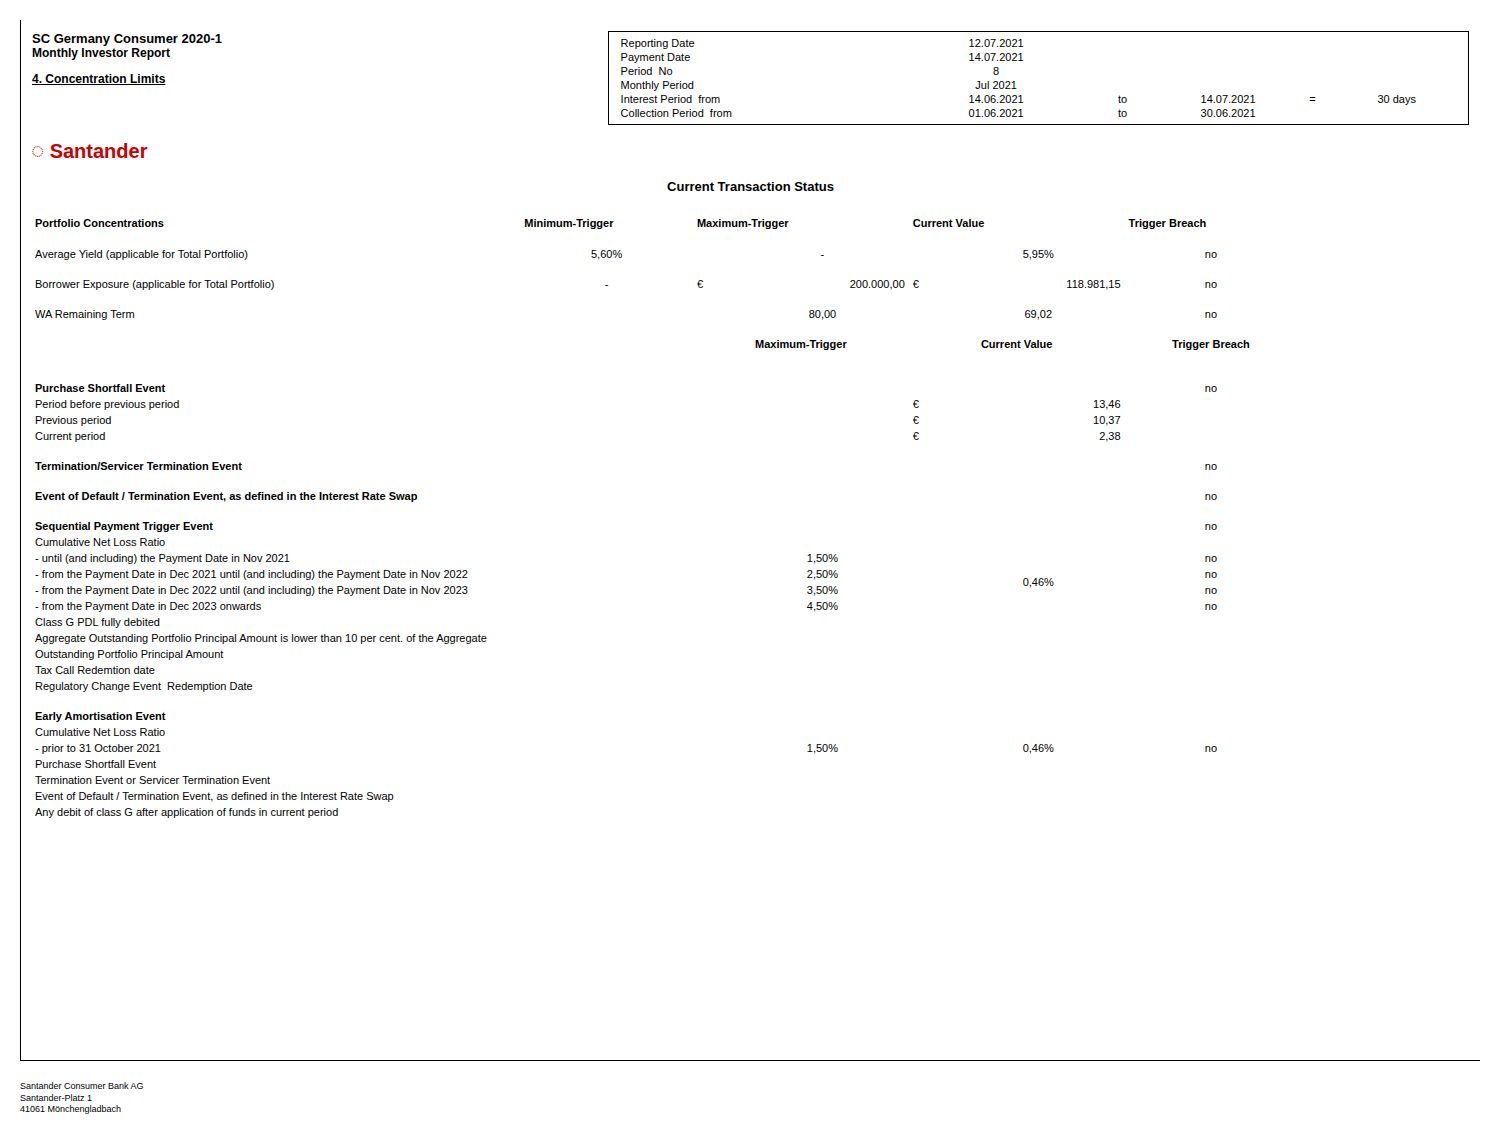| SC Germany Consumer 2020-1 Monthly Investor Report 4. Concentration Limits | / Reporting Date / 12.07.2021 / / / / / / Payment Date / 14.07.2021 / / / / / / Period No / 8 / / / / / / Monthly Period / Jul 2021 / / / / / / Interest Period from / 14.06.2021 / to / 14.07.2021 / = / 30 days / / Collection Period from / 01.06.2021 / to / 30.06.2021 / / / |
◌ Santander
Current Transaction Status
| Portfolio Concentrations | Minimum-Trigger | Maximum-Trigger | Current Value | Trigger Breach | |
| --- | --- | --- | --- | --- | --- |
| Average Yield (applicable for Total Portfolio) | 5,60% | | - | | 5,95% | no | |
| Borrower Exposure (applicable for Total Portfolio) | - | € | 200.000,00 | € | 118.981,15 | no | |
| WA Remaining Term | | | 80,00 | | 69,02 | no | |
| | | Maximum-Trigger | Current Value | Trigger Breach | |
| Purchase Shortfall Event | | | | | | no | |
| Period before previous period | | | | € | 13,46 | | |
| Previous period | | | | € | 10,37 | | |
| Current period | | | | € | 2,38 | | |
| Termination/Servicer Termination Event | | | | | | no | |
| Event of Default / Termination Event, as defined in the Interest Rate Swap | | | | | | no | |
| Sequential Payment Trigger Event | | | | | | no | |
| Cumulative Net Loss Ratio | | | | | | | |
| - until (and including) the Payment Date in Nov 2021 | | | 1,50% | | | no | |
| - from the Payment Date in Dec 2021 until (and including) the Payment Date in Nov 2022 | | | 2,50% | | 0,46% | no | |
| - from the Payment Date in Dec 2022 until (and including) the Payment Date in Nov 2023 | | | 3,50% | | no | |
| - from the Payment Date in Dec 2023 onwards | | | 4,50% | | | no | |
| Class G PDL fully debited | | | | | | | |
| Aggregate Outstanding Portfolio Principal Amount is lower than 10 per cent. of the Aggregate | | | | | | | |
| Outstanding Portfolio Principal Amount | | | | | | | |
| Tax Call Redemtion date | | | | | | | |
| Regulatory Change Event Redemption Date | | | | | | | |
| Early Amortisation Event | | | | | | | |
| Cumulative Net Loss Ratio | | | | | | | |
| - prior to 31 October 2021 | | | 1,50% | | 0,46% | no | |
| Purchase Shortfall Event | | | | | | | |
| Termination Event or Servicer Termination Event | | | | | | | |
| Event of Default / Termination Event, as defined in the Interest Rate Swap | | | | | | | |
| Any debit of class G after application of funds in current period | | | | | | | |
Santander Consumer Bank AG
Santander-Platz 1
41061 Mönchengladbach